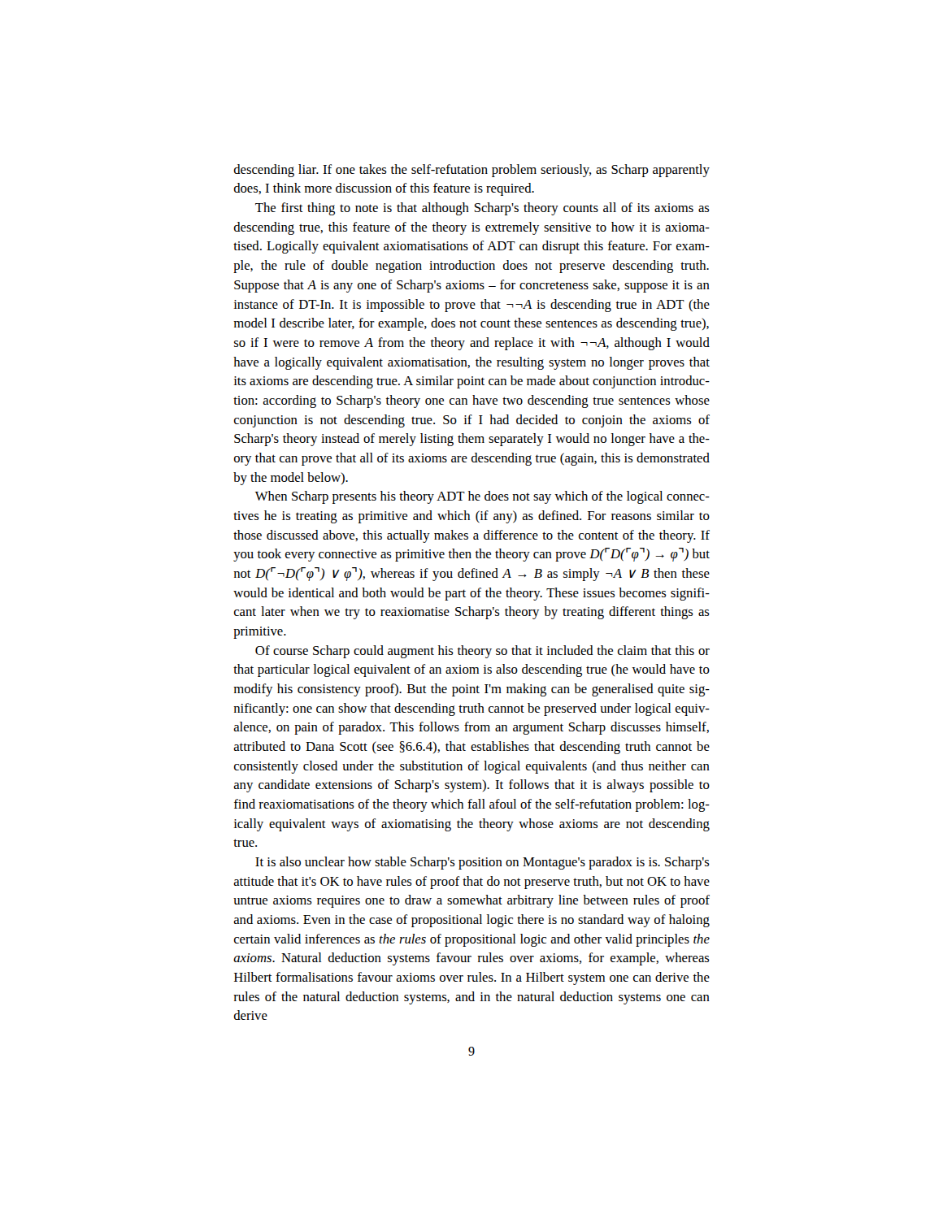descending liar. If one takes the self-refutation problem seriously, as Scharp apparently does, I think more discussion of this feature is required.
The first thing to note is that although Scharp's theory counts all of its axioms as descending true, this feature of the theory is extremely sensitive to how it is axiomatised. Logically equivalent axiomatisations of ADT can disrupt this feature. For example, the rule of double negation introduction does not preserve descending truth. Suppose that A is any one of Scharp's axioms – for concreteness sake, suppose it is an instance of DT-In. It is impossible to prove that ¬¬A is descending true in ADT (the model I describe later, for example, does not count these sentences as descending true), so if I were to remove A from the theory and replace it with ¬¬A, although I would have a logically equivalent axiomatisation, the resulting system no longer proves that its axioms are descending true. A similar point can be made about conjunction introduction: according to Scharp's theory one can have two descending true sentences whose conjunction is not descending true. So if I had decided to conjoin the axioms of Scharp's theory instead of merely listing them separately I would no longer have a theory that can prove that all of its axioms are descending true (again, this is demonstrated by the model below).
When Scharp presents his theory ADT he does not say which of the logical connectives he is treating as primitive and which (if any) as defined. For reasons similar to those discussed above, this actually makes a difference to the content of the theory. If you took every connective as primitive then the theory can prove D(⌜D(⌜φ⌝) → φ⌝) but not D(⌜¬D(⌜φ⌝) ∨ φ⌝), whereas if you defined A → B as simply ¬A ∨ B then these would be identical and both would be part of the theory. These issues becomes significant later when we try to reaxiomatise Scharp's theory by treating different things as primitive.
Of course Scharp could augment his theory so that it included the claim that this or that particular logical equivalent of an axiom is also descending true (he would have to modify his consistency proof). But the point I'm making can be generalised quite significantly: one can show that descending truth cannot be preserved under logical equivalence, on pain of paradox. This follows from an argument Scharp discusses himself, attributed to Dana Scott (see §6.6.4), that establishes that descending truth cannot be consistently closed under the substitution of logical equivalents (and thus neither can any candidate extensions of Scharp's system). It follows that it is always possible to find reaxiomatisations of the theory which fall afoul of the self-refutation problem: logically equivalent ways of axiomatising the theory whose axioms are not descending true.
It is also unclear how stable Scharp's position on Montague's paradox is is. Scharp's attitude that it's OK to have rules of proof that do not preserve truth, but not OK to have untrue axioms requires one to draw a somewhat arbitrary line between rules of proof and axioms. Even in the case of propositional logic there is no standard way of haloing certain valid inferences as the rules of propositional logic and other valid principles the axioms. Natural deduction systems favour rules over axioms, for example, whereas Hilbert formalisations favour axioms over rules. In a Hilbert system one can derive the rules of the natural deduction systems, and in the natural deduction systems one can derive
9